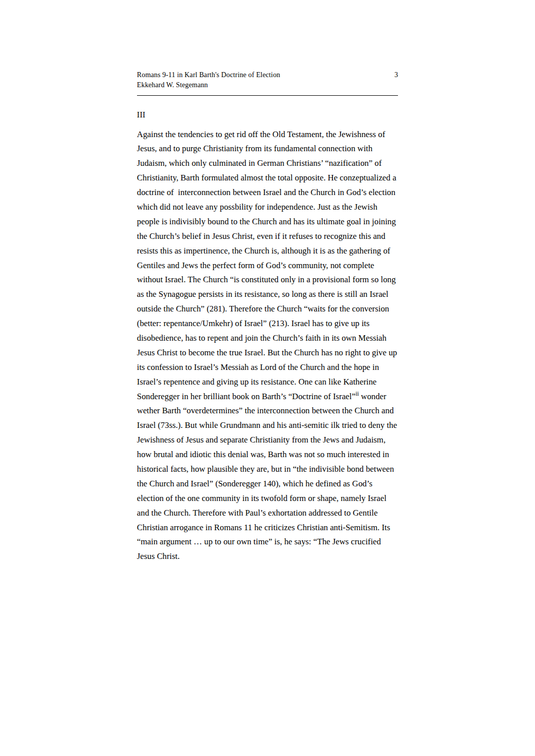Romans 9-11 in Karl Barth's Doctrine of Election
Ekkehard W. Stegemann
3
III
Against the tendencies to get rid off the Old Testament, the Jewishness of Jesus, and to purge Christianity from its fundamental connection with Judaism, which only culminated in German Christians’ “nazification” of Christianity, Barth formulated almost the total opposite. He conzeptualized a doctrine of interconnection between Israel and the Church in God’s election which did not leave any possbility for independence. Just as the Jewish people is indivisibly bound to the Church and has its ultimate goal in joining the Church’s belief in Jesus Christ, even if it refuses to recognize this and resists this as impertinence, the Church is, although it is as the gathering of Gentiles and Jews the perfect form of God’s community, not complete without Israel. The Church “is constituted only in a provisional form so long as the Synagogue persists in its resistance, so long as there is still an Israel outside the Church” (281). Therefore the Church “waits for the conversion (better: repentance/Umkehr) of Israel” (213). Israel has to give up its disobedience, has to repent and join the Church’s faith in its own Messiah Jesus Christ to become the true Israel. But the Church has no right to give up its confession to Israel’s Messiah as Lord of the Church and the hope in Israel’s repentence and giving up its resistance. One can like Katherine Sonderegger in her brilliant book on Barth’s “Doctrine of Israel”ii wonder wether Barth “overdetermines” the interconnection between the Church and Israel (73ss.). But while Grundmann and his anti-semitic ilk tried to deny the Jewishness of Jesus and separate Christianity from the Jews and Judaism, how brutal and idiotic this denial was, Barth was not so much interested in historical facts, how plausible they are, but in “the indivisible bond between the Church and Israel” (Sonderegger 140), which he defined as God’s election of the one community in its twofold form or shape, namely Israel and the Church. Therefore with Paul’s exhortation addressed to Gentile Christian arrogance in Romans 11 he criticizes Christian anti-Semitism. Its “main argument … up to our own time” is, he says: “The Jews crucified Jesus Christ.